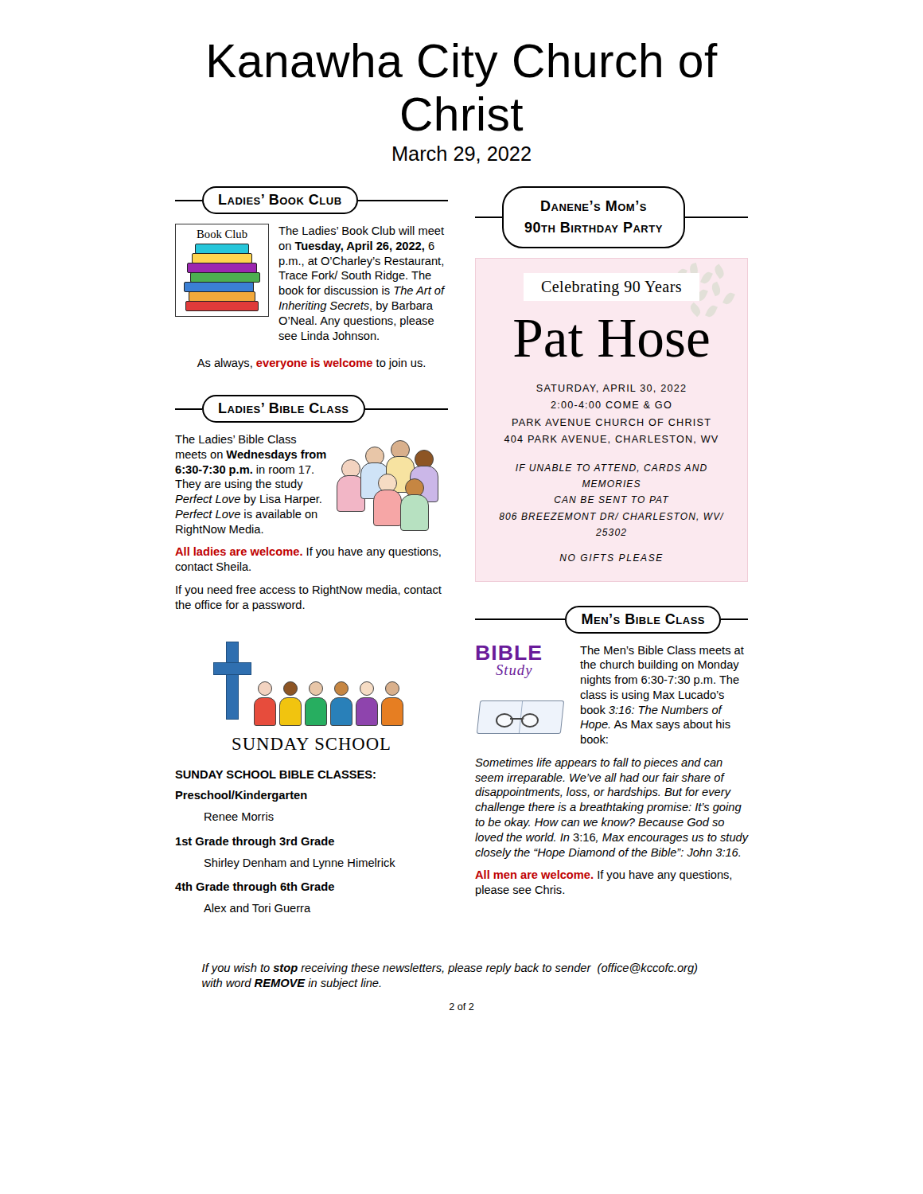Kanawha City Church of Christ
March 29, 2022
Ladies’ Book Club
Book Club
The Ladies’ Book Club will meet on Tuesday, April 26, 2022, 6 p.m., at O’Charley’s Restaurant, Trace Fork/ South Ridge. The book for discussion is The Art of Inheriting Secrets, by Barbara O’Neal. Any questions, please see Linda Johnson.
As always, everyone is welcome to join us.
Ladies’ Bible Class
The Ladies’ Bible Class meets on Wednesdays from 6:30-7:30 p.m. in room 17. They are using the study Perfect Love by Lisa Harper. Perfect Love is available on RightNow Media.
All ladies are welcome. If you have any questions, contact Sheila.
If you need free access to RightNow media, contact the office for a password.
SUNDAY SCHOOL
SUNDAY SCHOOL BIBLE CLASSES:
Preschool/Kindergarten
Renee Morris
1st Grade through 3rd Grade
Shirley Denham and Lynne Himelrick
4th Grade through 6th Grade
Alex and Tori Guerra
Danene’s Mom’s
90th Birthday Party
Celebrating 90 Years
Pat Hose
Saturday, April 30, 2022
2:00-4:00 Come & Go
Park Avenue Church of Christ
404 Park Avenue, Charleston, WV
If unable to attend, cards and memories
can be sent to Pat
806 Breezemont Dr/ Charleston, WV/ 25302
No Gifts Please
Men’s Bible Class
BIBLE
Study
The Men’s Bible Class meets at the church building on Monday nights from 6:30-7:30 p.m. The class is using Max Lucado’s book 3:16: The Numbers of Hope. As Max says about his book:
Sometimes life appears to fall to pieces and can seem irreparable. We’ve all had our fair share of disappointments, loss, or hardships. But for every challenge there is a breathtaking promise: It’s going to be okay. How can we know? Because God so loved the world. In 3:16, Max encourages us to study closely the “Hope Diamond of the Bible”: John 3:16.
All men are welcome. If you have any questions, please see Chris.
If you wish to stop receiving these newsletters, please reply back to sender (office@kccofc.org) with word REMOVE in subject line.
2 of 2